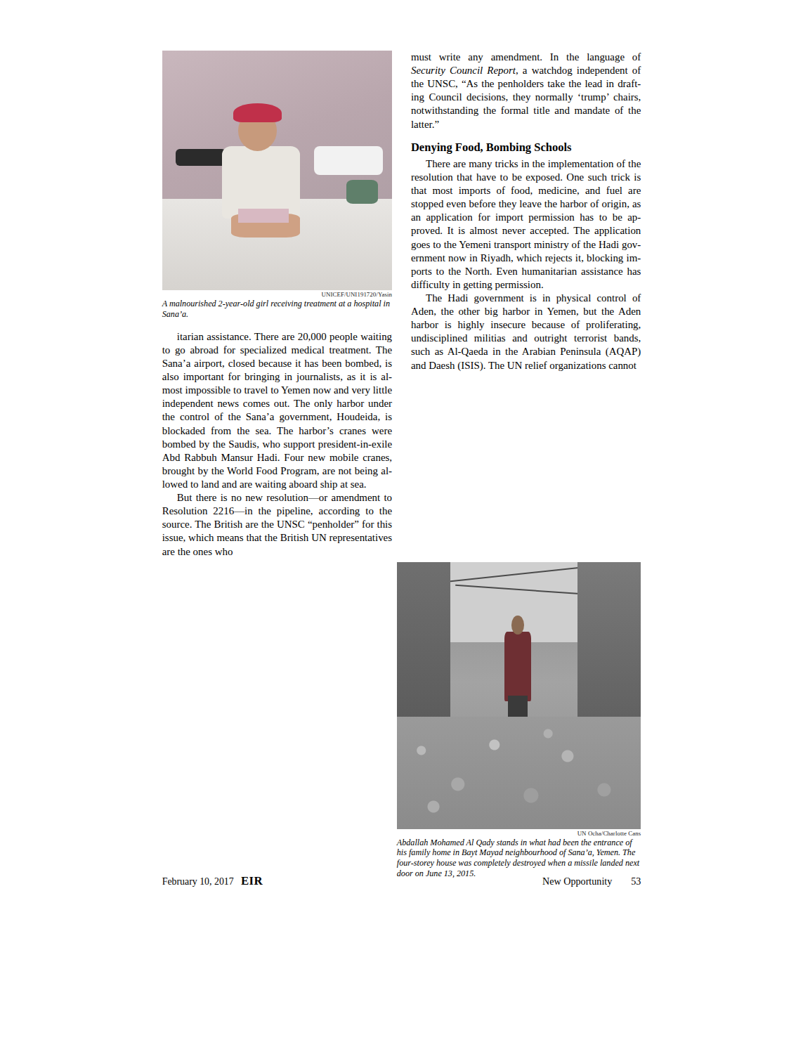UNICEF/UNI191720/Yasin
A malnourished 2-year-old girl receiving treatment at a hospital in Sana’a.
itarian assistance. There are 20,000 people waiting to go abroad for specialized medical treatment. The Sana’a airport, closed because it has been bombed, is also important for bringing in journalists, as it is almost impossible to travel to Yemen now and very little independent news comes out. The only harbor under the control of the Sana’a government, Houdeida, is blockaded from the sea. The harbor’s cranes were bombed by the Saudis, who support president-in-exile Abd Rabbuh Mansur Hadi. Four new mobile cranes, brought by the World Food Program, are not being allowed to land and are waiting aboard ship at sea.
But there is no new resolution—or amendment to Resolution 2216—in the pipeline, according to the source. The British are the UNSC “penholder” for this issue, which means that the British UN representatives are the ones who
must write any amendment. In the language of Security Council Report, a watchdog independent of the UNSC, “As the penholders take the lead in drafting Council decisions, they normally ‘trump’ chairs, notwithstanding the formal title and mandate of the latter.”
Denying Food, Bombing Schools
There are many tricks in the implementation of the resolution that have to be exposed. One such trick is that most imports of food, medicine, and fuel are stopped even before they leave the harbor of origin, as an application for import permission has to be approved. It is almost never accepted. The application goes to the Yemeni transport ministry of the Hadi government now in Riyadh, which rejects it, blocking imports to the North. Even humanitarian assistance has difficulty in getting permission.
The Hadi government is in physical control of Aden, the other big harbor in Yemen, but the Aden harbor is highly insecure because of proliferating, undisciplined militias and outright terrorist bands, such as Al-Qaeda in the Arabian Peninsula (AQAP) and Daesh (ISIS). The UN relief organizations cannot
UN Ocha/Charlotte Cans
Abdallah Mohamed Al Qady stands in what had been the entrance of his family home in Bayt Mayad neighbourhood of Sana’a, Yemen. The four-storey house was completely destroyed when a missile landed next door on June 13, 2015.
February 10, 2017 EIR
New Opportunity53